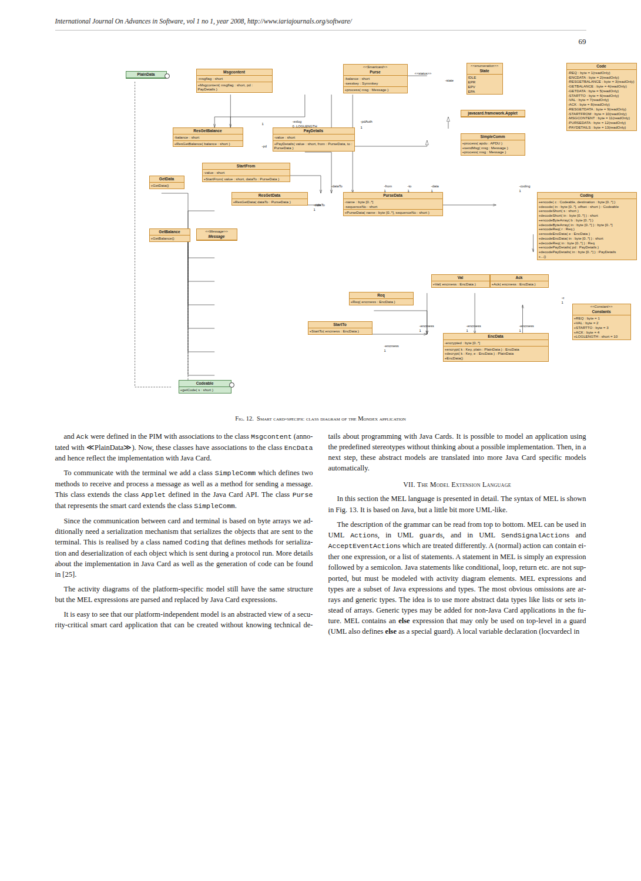International Journal On Advances in Software, vol 1 no 1, year 2008, http://www.iariajournals.org/software/
69
PlainData
Msgcontent
-msgflag : short
+Msgcontent( msgflag : short, pd : PayDetails )
<<Smartcard>>
Purse
-balance : short
-sesskey : Symmkey
+process( msg : Message )
<<enumeration>>
State
IDLE
EPR
EPV
EPA
Code
-REQ : byte = 1(readOnly)
-ENCDATA : byte = 2(readOnly)
-RESGETBALANCE : byte = 3(readOnly)
-GETBALANCE : byte = 4(readOnly)
-GETDATA : byte = 5(readOnly)
-STARTTO : byte = 6(readOnly)
-VAL : byte = 7(readOnly)
-ACK : byte = 8(readOnly)
-RESGETDATA : byte = 9(readOnly)
-STARTFROM : byte = 10(readOnly)
-MSGCONTENT : byte = 11(readOnly)
-PURSEDATA : byte = 12(readOnly)
-PAYDETAILS : byte = 13(readOnly)
javacard.framework.Applet
SimpleComm
+process( apdu : APDU )
+sendMsg( msg : Message )
+process( msg : Message )
ResGetBalance
-balance : short
+ResGetBalance( balance : short )
PayDetails
-value : short
+PayDetails( value : short, from : PurseData, to : PurseData )
GetData
+GetData()
StartFrom
-value : short
+StartFrom( value : short, dataTo : PurseData )
ResGetData
+ResGetData( dataTo : PurseData )
PurseData
-name : byte [0..*]
-sequenceNo : short
+PurseData( name : byte [0..*], sequenceNo : short )
Coding
+encode( c : Codeable, destination : byte [0..*] )
+decode( in : byte [0..*], offset : short ) : Codeable
+encodeShort( s : short )
+decodeShort( in : byte [0..*] ) : short
+encodeByteArray( b : byte [0..*] )
+decodeByteArray( in : byte [0..*] ) : byte [0..*]
+encodeReq( r : Req )
+encodeEncData( e : EncData )
+decodeEncData( in : byte [0..*] ) : short
+decodeReq( in : byte [0..*] ) : Req
+encodePayDetails( pd : PayDetails )
+decodePayDetails( in : byte [0..*] ) : PayDetails
+...()
GetBalance
+GetBalance()
<<Message>>
Message
Val
+Val( encmess : EncData )
Ack
+Ack( encmess : EncData )
Req
+Req( encmess : EncData )
<<Constant>>
Constants
+REQ : byte = 1
+VAL : byte = 2
+STARTTO : byte = 3
+ACK : byte = 4
+LOGLENGTH : short = 10
StartTo
+StartTo( encmess : EncData )
EncData
-encrypted : byte [0..*]
+encrypt( k : Key, plain : PlainData ) : EncData
+decrypt( k : Key, e : EncData ) : PlainData
+EncData()
Codeable
+getCode( s : short )
<<status>> -state -exlog
0..LOGLENGTH -pdAuth 1 1 -pd -from 1 -to 1 -data 1 -dataTo -dataTo 1 -coding 1 -c 1 -encmess 1 -encmess 1 -encmess 1 -encmess 1
Fig. 12. Smart card-specific class diagram of the Mondex application
and Ack were defined in the PIM with associations to the class Msgcontent (annotated with ≪PlainData≫). Now, these classes have associations to the class EncData and hence reflect the implementation with Java Card.
To communicate with the terminal we add a class SimpleComm which defines two methods to receive and process a message as well as a method for sending a message. This class extends the class Applet defined in the Java Card API. The class Purse that represents the smart card extends the class SimpleComm.
Since the communication between card and terminal is based on byte arrays we additionally need a serialization mechanism that serializes the objects that are sent to the terminal. This is realised by a class named Coding that defines methods for serialization and deserialization of each object which is sent during a protocol run. More details about the implementation in Java Card as well as the generation of code can be found in [25].
The activity diagrams of the platform-specific model still have the same structure but the MEL expressions are parsed and replaced by Java Card expressions.
It is easy to see that our platform-independent model is an abstracted view of a security-critical smart card application that can be created without knowing technical details about programming with Java Cards. It is possible to model an application using the predefined stereotypes without thinking about a possible implementation. Then, in a next step, these abstract models are translated into more Java Card specific models automatically.
VII. The Model Extension Language
In this section the MEL language is presented in detail. The syntax of MEL is shown in Fig. 13. It is based on Java, but a little bit more UML-like.
The description of the grammar can be read from top to bottom. MEL can be used in UML Actions, in UML guards, and in UML SendSignalActions and AcceptEventActions which are treated differently. A (normal) action can contain either one expression, or a list of statements. A statement in MEL is simply an expression followed by a semicolon. Java statements like conditional, loop, return etc. are not supported, but must be modeled with activity diagram elements. MEL expressions and types are a subset of Java expressions and types. The most obvious omissions are arrays and generic types. The idea is to use more abstract data types like lists or sets instead of arrays. Generic types may be added for non-Java Card applications in the future. MEL contains an else expression that may only be used on top-level in a guard (UML also defines else as a special guard). A local variable declaration (locvardecl in